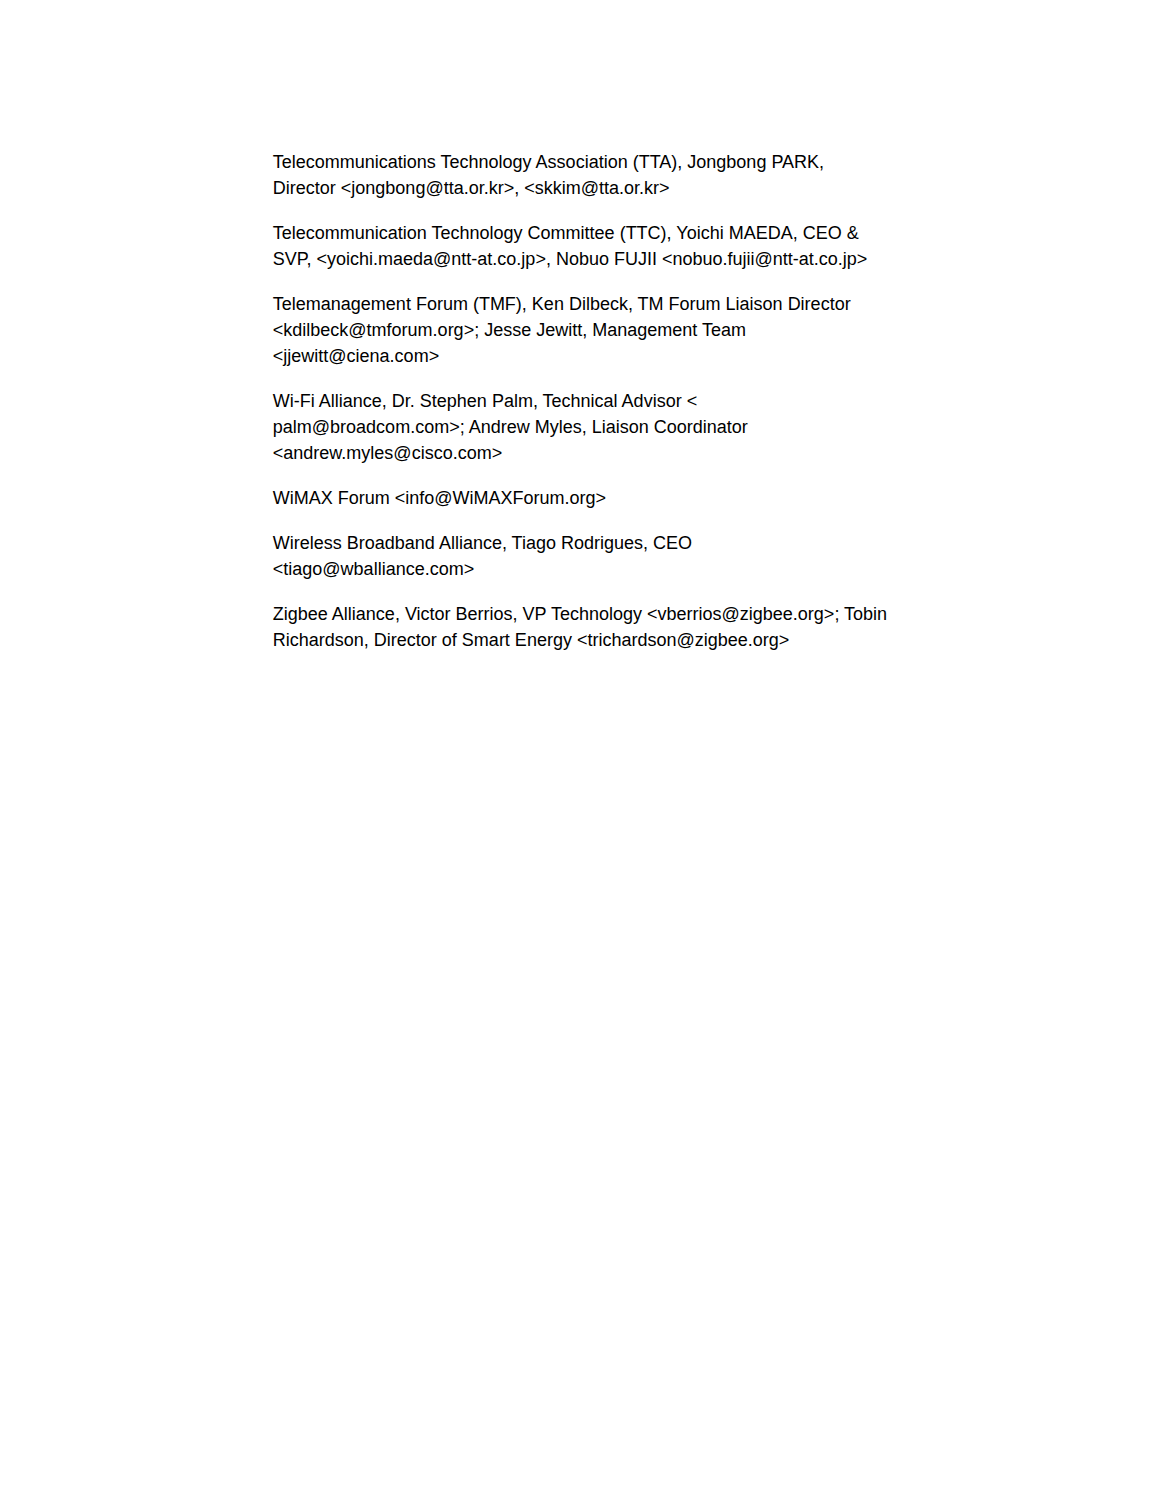Telecommunications Technology Association (TTA), Jongbong PARK, Director <jongbong@tta.or.kr>, <skkim@tta.or.kr>
Telecommunication Technology Committee (TTC), Yoichi MAEDA, CEO & SVP, <yoichi.maeda@ntt-at.co.jp>, Nobuo FUJII <nobuo.fujii@ntt-at.co.jp>
Telemanagement Forum (TMF), Ken Dilbeck, TM Forum Liaison Director <kdilbeck@tmforum.org>; Jesse Jewitt, Management Team <jjewitt@ciena.com>
Wi-Fi Alliance, Dr. Stephen Palm, Technical Advisor < palm@broadcom.com>; Andrew Myles, Liaison Coordinator <andrew.myles@cisco.com>
WiMAX Forum <info@WiMAXForum.org>
Wireless Broadband Alliance, Tiago Rodrigues, CEO <tiago@wballiance.com>
Zigbee Alliance, Victor Berrios, VP Technology <vberrios@zigbee.org>; Tobin Richardson, Director of Smart Energy <trichardson@zigbee.org>